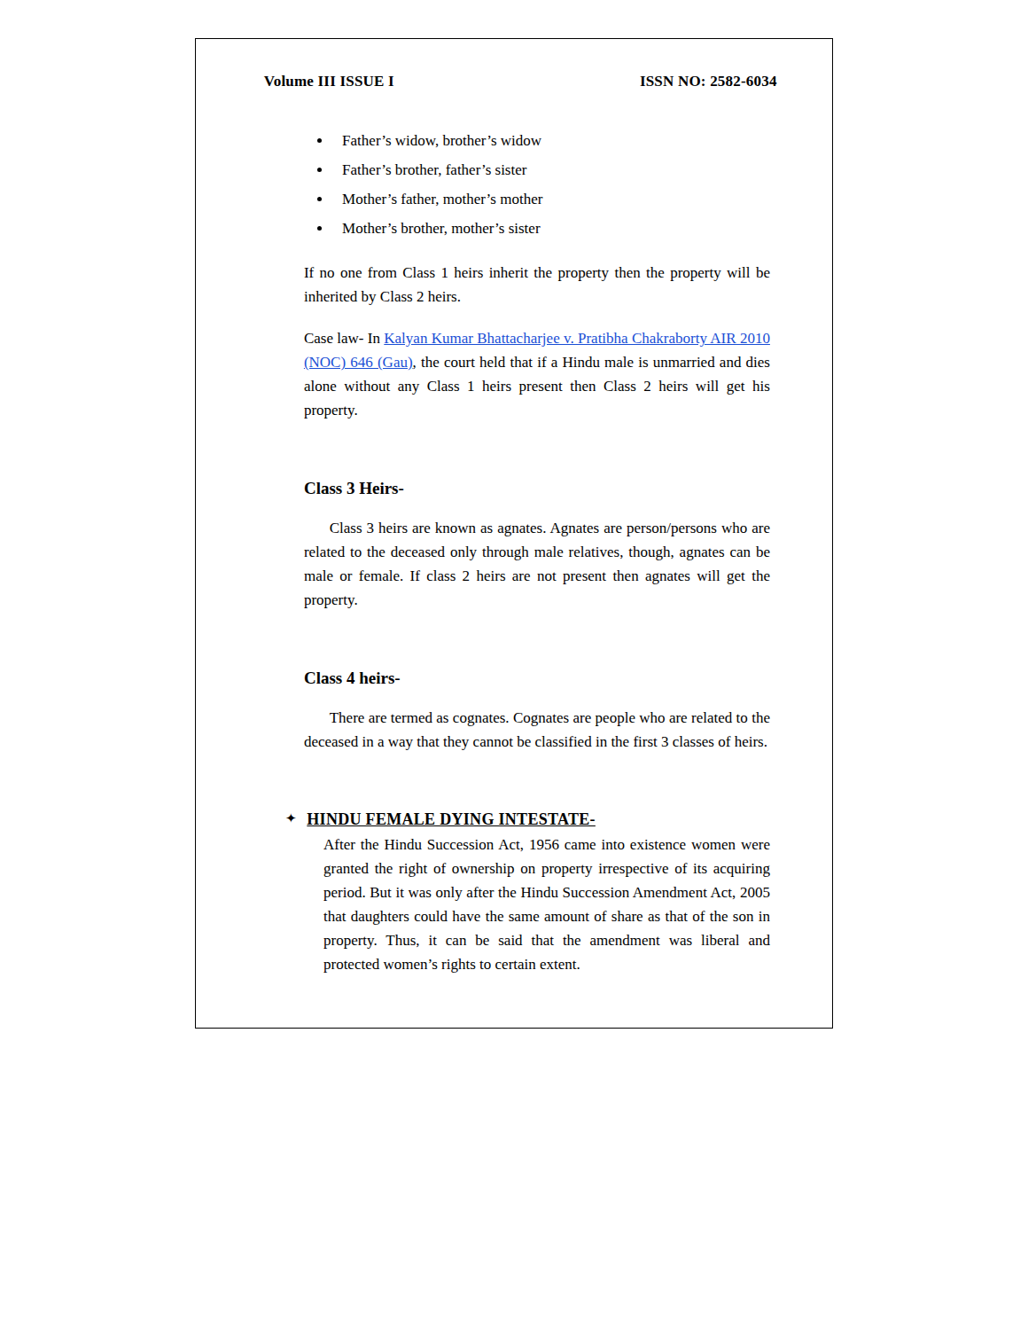Volume III ISSUE I ISSN NO: 2582-6034
Father’s widow, brother’s widow
Father’s brother, father’s sister
Mother’s father, mother’s mother
Mother’s brother, mother’s sister
If no one from Class 1 heirs inherit the property then the property will be inherited by Class 2 heirs.
Case law- In Kalyan Kumar Bhattacharjee v. Pratibha Chakraborty AIR 2010 (NOC) 646 (Gau), the court held that if a Hindu male is unmarried and dies alone without any Class 1 heirs present then Class 2 heirs will get his property.
Class 3 Heirs-
Class 3 heirs are known as agnates. Agnates are person/persons who are related to the deceased only through male relatives, though, agnates can be male or female. If class 2 heirs are not present then agnates will get the property.
Class 4 heirs-
There are termed as cognates. Cognates are people who are related to the deceased in a way that they cannot be classified in the first 3 classes of heirs.
✦ HINDU FEMALE DYING INTESTATE-
After the Hindu Succession Act, 1956 came into existence women were granted the right of ownership on property irrespective of its acquiring period. But it was only after the Hindu Succession Amendment Act, 2005 that daughters could have the same amount of share as that of the son in property. Thus, it can be said that the amendment was liberal and protected women’s rights to certain extent.